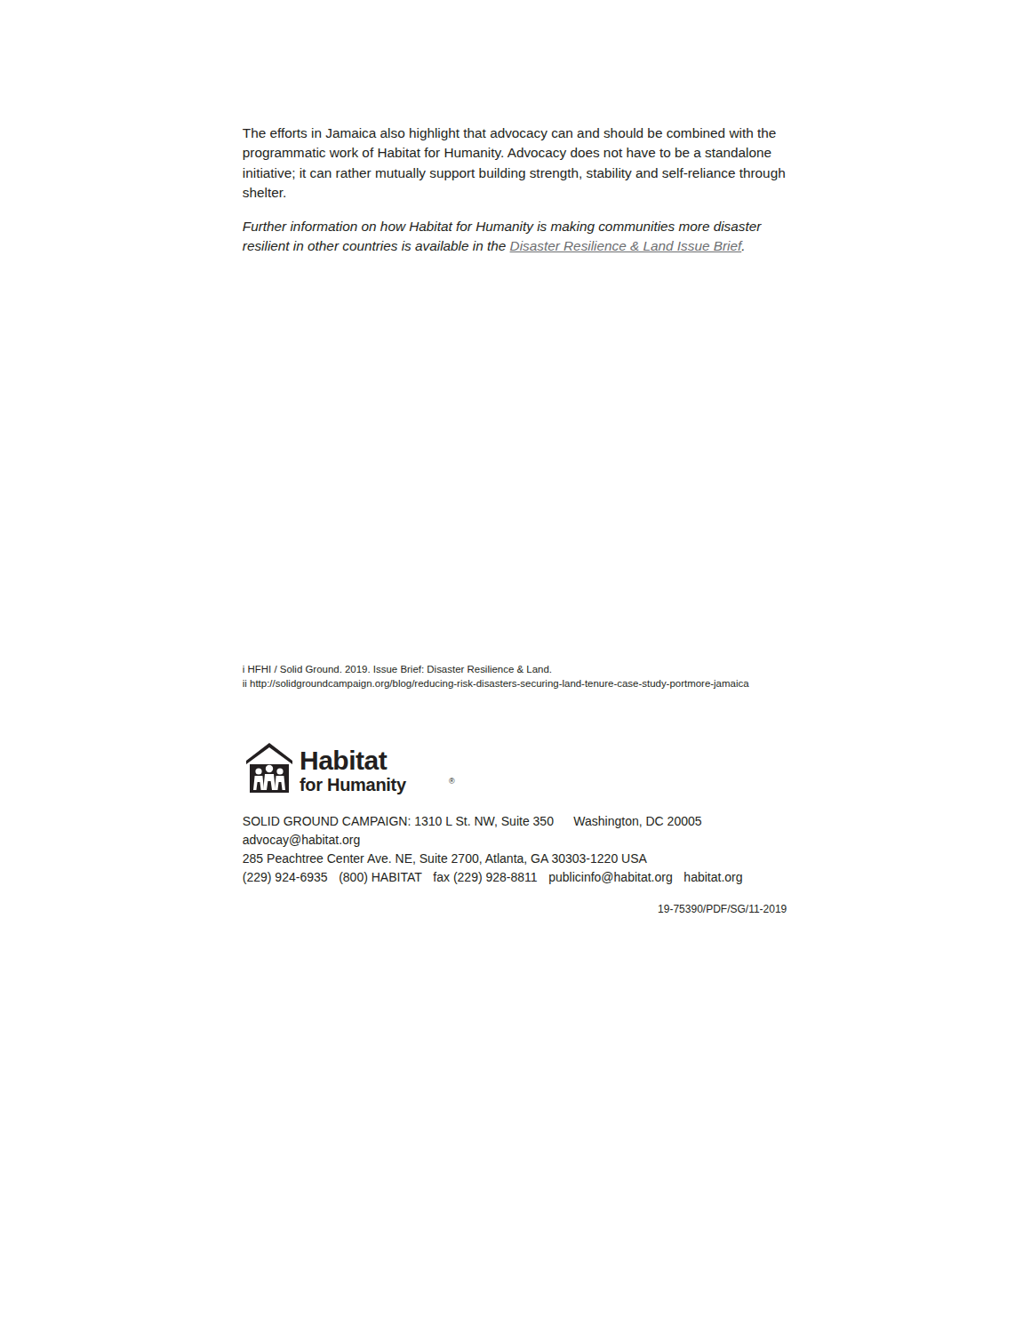The efforts in Jamaica also highlight that advocacy can and should be combined with the programmatic work of Habitat for Humanity. Advocacy does not have to be a standalone initiative; it can rather mutually support building strength, stability and self-reliance through shelter.
Further information on how Habitat for Humanity is making communities more disaster resilient in other countries is available in the Disaster Resilience & Land Issue Brief.
i HFHI / Solid Ground. 2019. Issue Brief: Disaster Resilience & Land.
ii http://solidgroundcampaign.org/blog/reducing-risk-disasters-securing-land-tenure-case-study-portmore-jamaica
Habitat for Humanity ®
SOLID GROUND CAMPAIGN: 1310 L St. NW, Suite 350 Washington, DC 20005 advocay@habitat.org 285 Peachtree Center Ave. NE, Suite 2700, Atlanta, GA 30303-1220 USA (229) 924-6935 (800) HABITAT fax (229) 928-8811 publicinfo@habitat.org habitat.org
19-75390/PDF/SG/11-2019